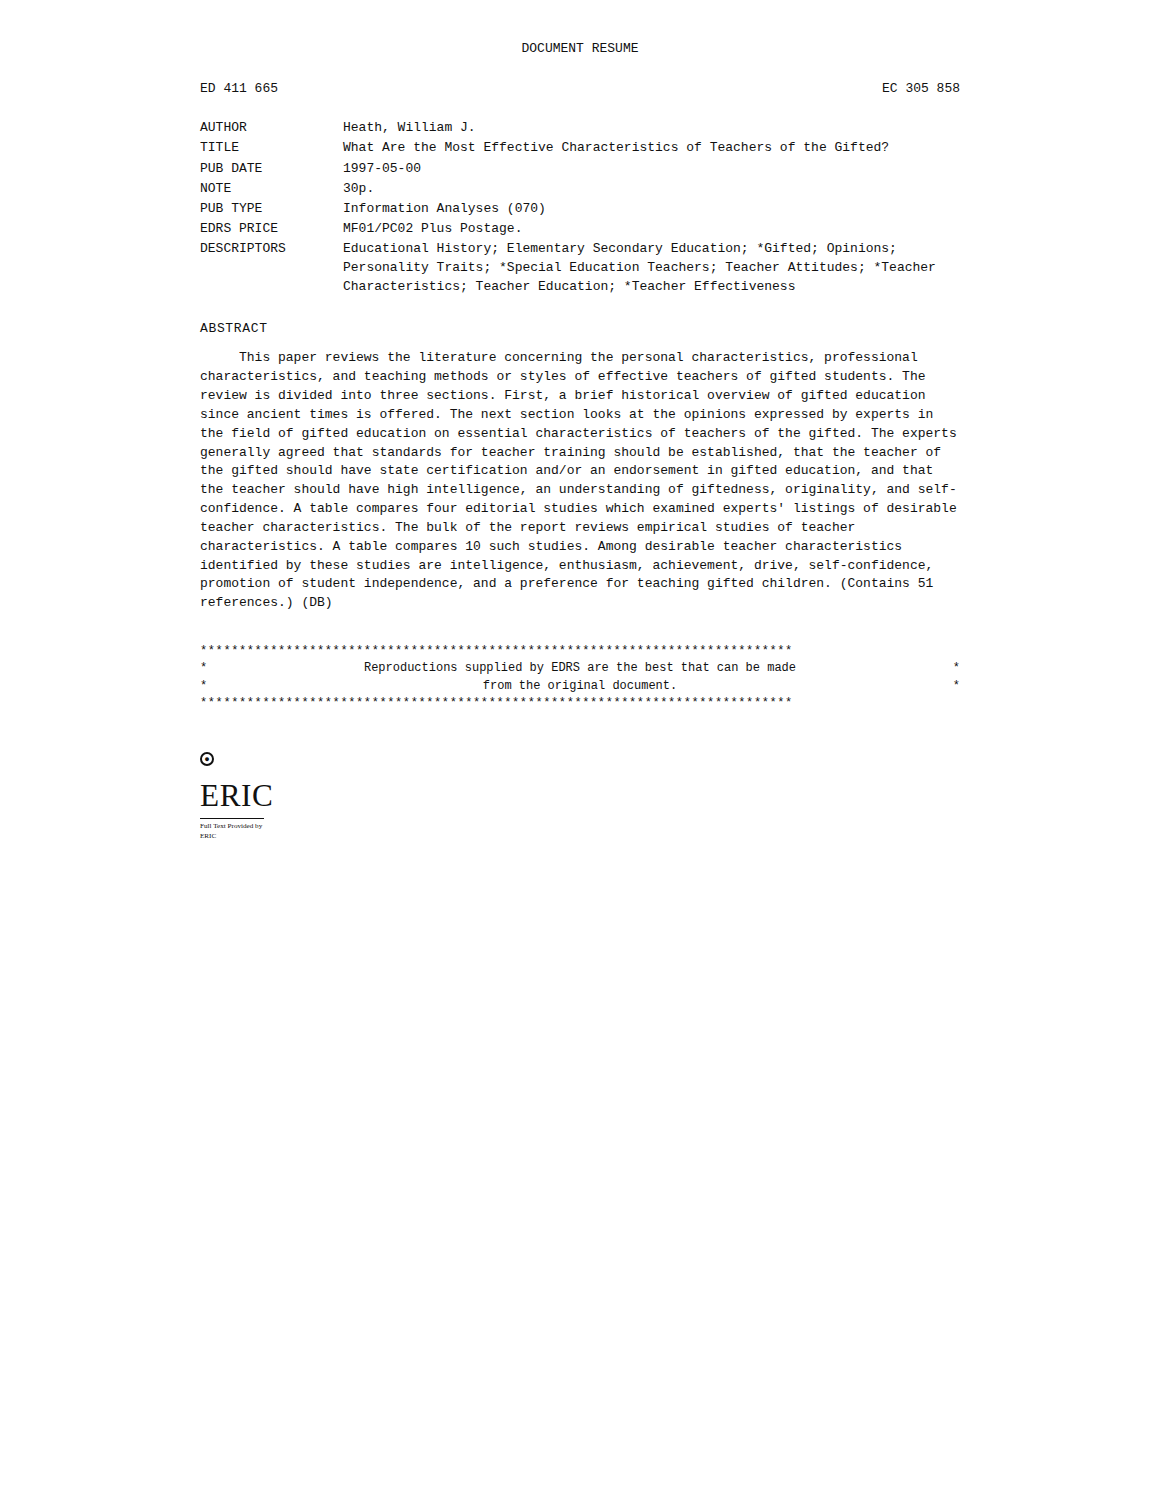DOCUMENT RESUME
ED 411 665 EC 305 858
Author
Heath, William J.
Title
What Are the Most Effective Characteristics of Teachers of the Gifted?
Pub Date
1997-05-00
Note
30p.
Pub Type
Information Analyses (070)
EDRS Price
MF01/PC02 Plus Postage.
Descriptors
Educational History; Elementary Secondary Education; *Gifted; Opinions; Personality Traits; *Special Education Teachers; Teacher Attitudes; *Teacher Characteristics; Teacher Education; *Teacher Effectiveness
Abstract
This paper reviews the literature concerning the personal characteristics, professional characteristics, and teaching methods or styles of effective teachers of gifted students. The review is divided into three sections. First, a brief historical overview of gifted education since ancient times is offered. The next section looks at the opinions expressed by experts in the field of gifted education on essential characteristics of teachers of the gifted. The experts generally agreed that standards for teacher training should be established, that the teacher of the gifted should have state certification and/or an endorsement in gifted education, and that the teacher should have high intelligence, an understanding of giftedness, originality, and self-confidence. A table compares four editorial studies which examined experts' listings of desirable teacher characteristics. The bulk of the report reviews empirical studies of teacher characteristics. A table compares 10 such studies. Among desirable teacher characteristics identified by these studies are intelligence, enthusiasm, achievement, drive, self-confidence, promotion of student independence, and a preference for teaching gifted children. (Contains 51 references.) (DB)
****************************************************************************
*
*
Reproductions supplied by EDRS are the best that can be made
from the original document.
*
*
****************************************************************************
●
ERIC Full Text Provided by ERIC